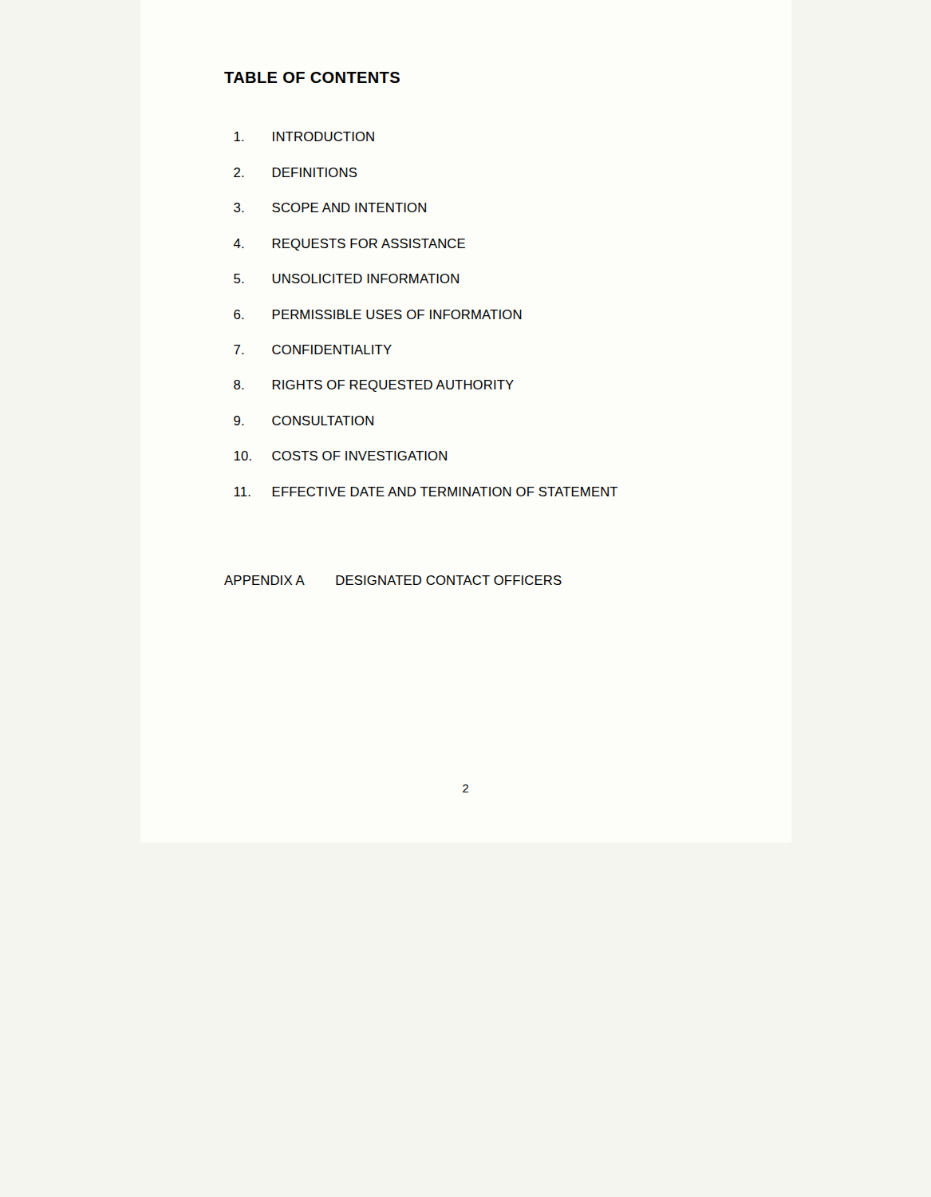TABLE OF CONTENTS
1. INTRODUCTION
2. DEFINITIONS
3. SCOPE AND INTENTION
4. REQUESTS FOR ASSISTANCE
5. UNSOLICITED INFORMATION
6. PERMISSIBLE USES OF INFORMATION
7. CONFIDENTIALITY
8. RIGHTS OF REQUESTED AUTHORITY
9. CONSULTATION
10. COSTS OF INVESTIGATION
11. EFFECTIVE DATE AND TERMINATION OF STATEMENT
APPENDIX A DESIGNATED CONTACT OFFICERS
2